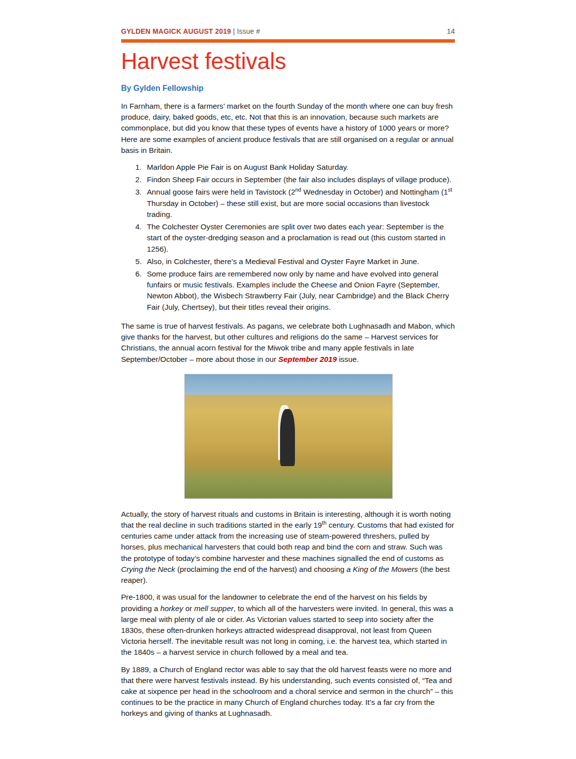Gylden Magick August 2019 | Issue #
14
Harvest festivals
By Gylden Fellowship
In Farnham, there is a farmers’ market on the fourth Sunday of the month where one can buy fresh produce, dairy, baked goods, etc, etc. Not that this is an innovation, because such markets are commonplace, but did you know that these types of events have a history of 1000 years or more? Here are some examples of ancient produce festivals that are still organised on a regular or annual basis in Britain.
Marldon Apple Pie Fair is on August Bank Holiday Saturday.
Findon Sheep Fair occurs in September (the fair also includes displays of village produce).
Annual goose fairs were held in Tavistock (2nd Wednesday in October) and Nottingham (1st Thursday in October) – these still exist, but are more social occasions than livestock trading.
The Colchester Oyster Ceremonies are split over two dates each year: September is the start of the oyster-dredging season and a proclamation is read out (this custom started in 1256).
Also, in Colchester, there’s a Medieval Festival and Oyster Fayre Market in June.
Some produce fairs are remembered now only by name and have evolved into general funfairs or music festivals. Examples include the Cheese and Onion Fayre (September, Newton Abbot), the Wisbech Strawberry Fair (July, near Cambridge) and the Black Cherry Fair (July, Chertsey), but their titles reveal their origins.
The same is true of harvest festivals. As pagans, we celebrate both Lughnasadh and Mabon, which give thanks for the harvest, but other cultures and religions do the same – Harvest services for Christians, the annual acorn festival for the Miwok tribe and many apple festivals in late September/October – more about those in our September 2019 issue.
Actually, the story of harvest rituals and customs in Britain is interesting, although it is worth noting that the real decline in such traditions started in the early 19th century. Customs that had existed for centuries came under attack from the increasing use of steam-powered threshers, pulled by horses, plus mechanical harvesters that could both reap and bind the corn and straw. Such was the prototype of today’s combine harvester and these machines signalled the end of customs as Crying the Neck (proclaiming the end of the harvest) and choosing a King of the Mowers (the best reaper).
Pre-1800, it was usual for the landowner to celebrate the end of the harvest on his fields by providing a horkey or mell supper, to which all of the harvesters were invited. In general, this was a large meal with plenty of ale or cider. As Victorian values started to seep into society after the 1830s, these often-drunken horkeys attracted widespread disapproval, not least from Queen Victoria herself. The inevitable result was not long in coming, i.e. the harvest tea, which started in the 1840s – a harvest service in church followed by a meal and tea.
By 1889, a Church of England rector was able to say that the old harvest feasts were no more and that there were harvest festivals instead. By his understanding, such events consisted of, “Tea and cake at sixpence per head in the schoolroom and a choral service and sermon in the church” – this continues to be the practice in many Church of England churches today. It’s a far cry from the horkeys and giving of thanks at Lughnasadh.